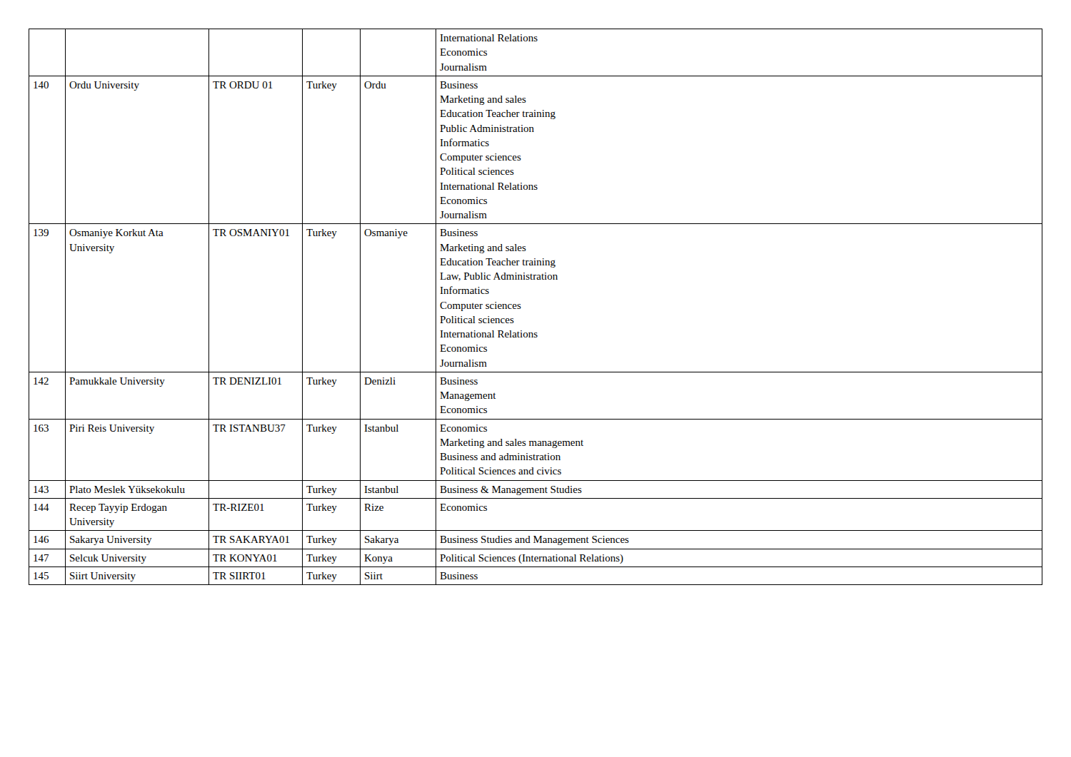| | | | | | International Relations Economics Journalism |
| 140 | Ordu University | TR ORDU 01 | Turkey | Ordu | Business Marketing and sales Education Teacher training Public Administration Informatics Computer sciences Political sciences International Relations Economics Journalism |
| 139 | Osmaniye Korkut Ata University | TR OSMANIY01 | Turkey | Osmaniye | Business Marketing and sales Education Teacher training Law, Public Administration Informatics Computer sciences Political sciences International Relations Economics Journalism |
| 142 | Pamukkale University | TR DENIZLI01 | Turkey | Denizli | Business Management Economics |
| 163 | Piri Reis University | TR ISTANBU37 | Turkey | Istanbul | Economics Marketing and sales management Business and administration Political Sciences and civics |
| 143 | Plato Meslek Yüksekokulu | | Turkey | Istanbul | Business & Management Studies |
| 144 | Recep Tayyip Erdogan University | TR-RIZE01 | Turkey | Rize | Economics |
| 146 | Sakarya University | TR SAKARYA01 | Turkey | Sakarya | Business Studies and Management Sciences |
| 147 | Selcuk University | TR KONYA01 | Turkey | Konya | Political Sciences (International Relations) |
| 145 | Siirt University | TR SIIRT01 | Turkey | Siirt | Business |